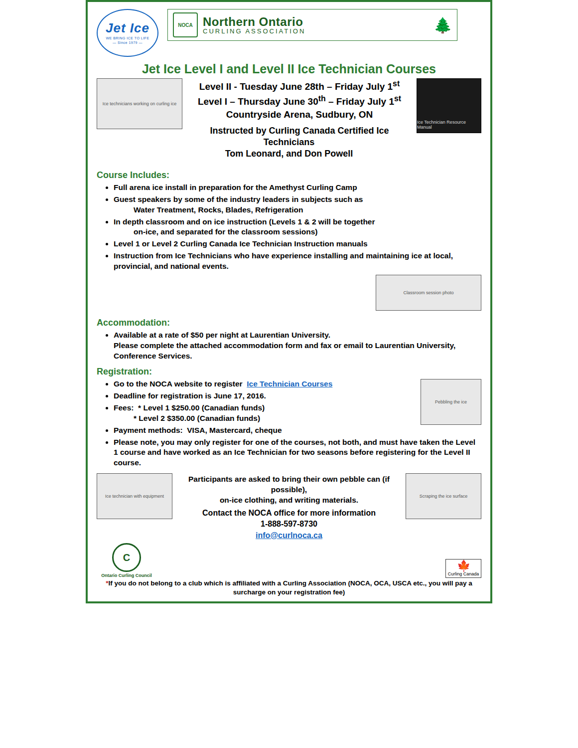Jet Ice
WE BRING ICE TO LIFE
— Since 1979 —
NOCA
Northern Ontario
CURLING ASSOCIATION
🌲
Jet Ice Level I and Level II Ice Technician Courses
Ice Technician Resource Manual
Ice technicians working on curling ice
Level II - Tuesday June 28th – Friday July 1st
Level I – Thursday June 30th – Friday July 1st
Countryside Arena, Sudbury, ON
Instructed by Curling Canada Certified Ice Technicians
Tom Leonard, and Don Powell
Course Includes:
Full arena ice install in preparation for the Amethyst Curling Camp
Guest speakers by some of the industry leaders in subjects such as Water Treatment, Rocks, Blades, Refrigeration
In depth classroom and on ice instruction (Levels 1 & 2 will be together on-ice, and separated for the classroom sessions)
Level 1 or Level 2 Curling Canada Ice Technician Instruction manuals
Instruction from Ice Technicians who have experience installing and maintaining ice at local, provincial, and national events.
Classroom session photo
Accommodation:
Available at a rate of $50 per night at Laurentian University.
Please complete the attached accommodation form and fax or email to Laurentian University, Conference Services.
Registration:
Pebbling the ice
Go to the NOCA website to register Ice Technician Courses
Deadline for registration is June 17, 2016.
Fees: * Level 1 $250.00 (Canadian funds) * Level 2 $350.00 (Canadian funds)
Payment methods: VISA, Mastercard, cheque
Please note, you may only register for one of the courses, not both, and must have taken the Level 1 course and have worked as an Ice Technician for two seasons before registering for the Level II course.
Ice technician with equipment
Scraping the ice surface
Participants are asked to bring their own pebble can (if possible),
on-ice clothing, and writing materials.
Contact the NOCA office for more information
1-888-597-8730
info@curlnoca.ca
C
Ontario Curling Council
🍁
Curling Canada
*If you do not belong to a club which is affiliated with a Curling Association (NOCA, OCA, USCA etc., you will pay a surcharge on your registration fee)